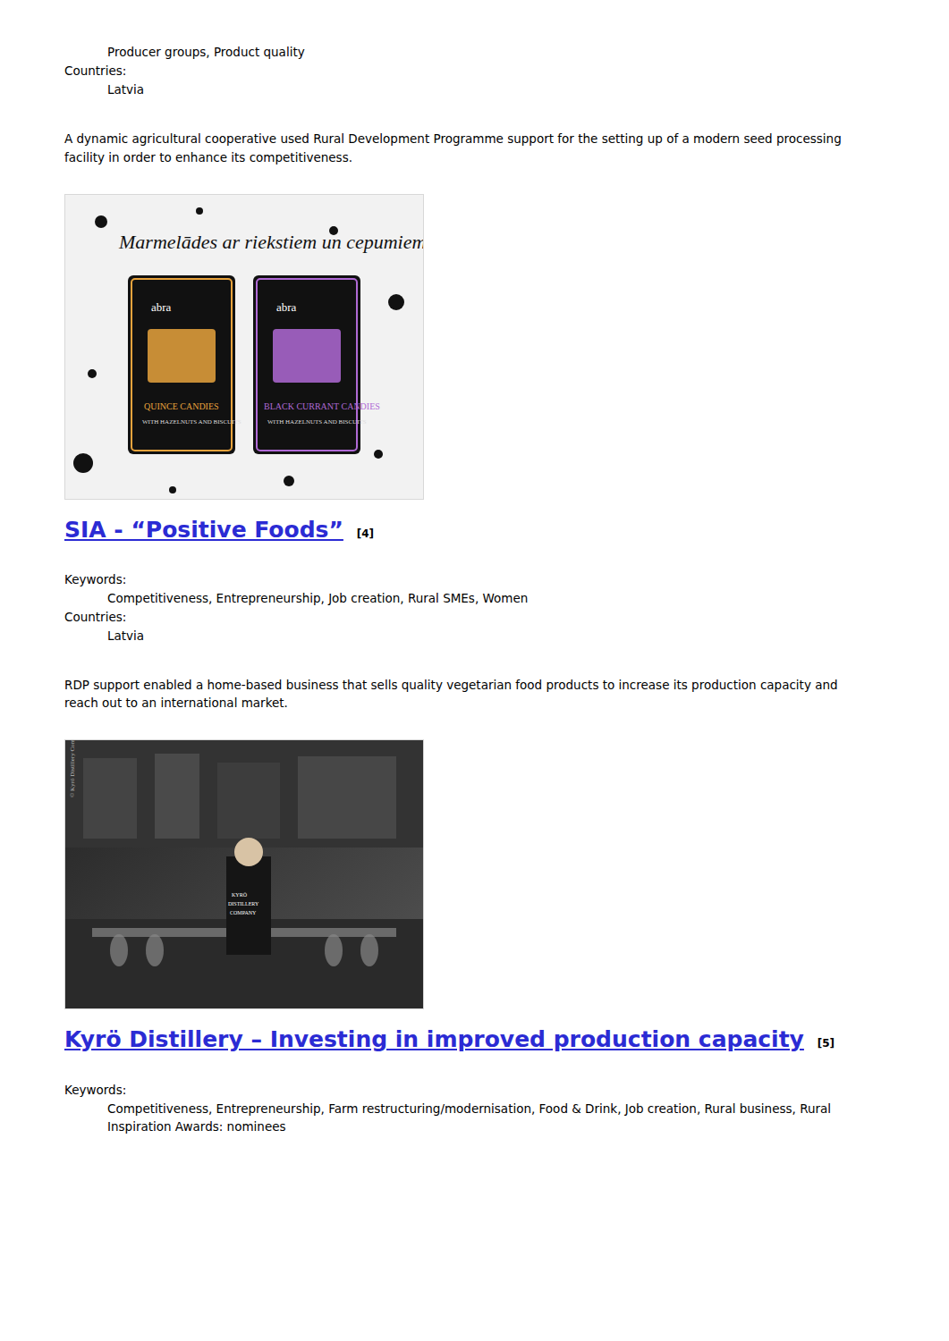Producer groups, Product quality
Countries:
Latvia
A dynamic agricultural cooperative used Rural Development Programme support for the setting up of a modern seed processing facility in order to enhance its competitiveness.
SIA - “Positive Foods” [4]
Keywords:
Competitiveness, Entrepreneurship, Job creation, Rural SMEs, Women
Countries:
Latvia
RDP support enabled a home-based business that sells quality vegetarian food products to increase its production capacity and reach out to an international market.
Kyrö Distillery – Investing in improved production capacity [5]
Keywords:
Competitiveness, Entrepreneurship, Farm restructuring/modernisation, Food & Drink, Job creation, Rural business, Rural Inspiration Awards: nominees